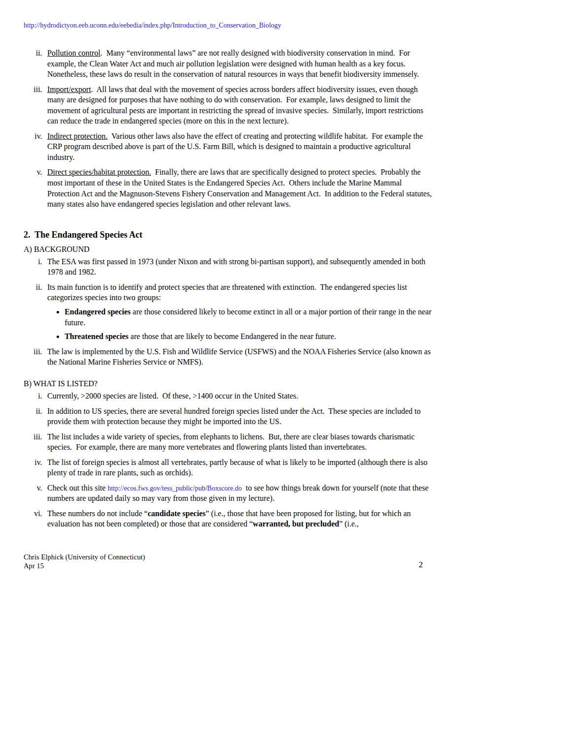http://hydrodictyon.eeb.uconn.edu/eebedia/index.php/Introduction_to_Conservation_Biology
Pollution control. Many “environmental laws” are not really designed with biodiversity conservation in mind. For example, the Clean Water Act and much air pollution legislation were designed with human health as a key focus. Nonetheless, these laws do result in the conservation of natural resources in ways that benefit biodiversity immensely.
Import/export. All laws that deal with the movement of species across borders affect biodiversity issues, even though many are designed for purposes that have nothing to do with conservation. For example, laws designed to limit the movement of agricultural pests are important in restricting the spread of invasive species. Similarly, import restrictions can reduce the trade in endangered species (more on this in the next lecture).
Indirect protection. Various other laws also have the effect of creating and protecting wildlife habitat. For example the CRP program described above is part of the U.S. Farm Bill, which is designed to maintain a productive agricultural industry.
Direct species/habitat protection. Finally, there are laws that are specifically designed to protect species. Probably the most important of these in the United States is the Endangered Species Act. Others include the Marine Mammal Protection Act and the Magnuson-Stevens Fishery Conservation and Management Act. In addition to the Federal statutes, many states also have endangered species legislation and other relevant laws.
2. The Endangered Species Act
A) BACKGROUND
The ESA was first passed in 1973 (under Nixon and with strong bi-partisan support), and subsequently amended in both 1978 and 1982.
Its main function is to identify and protect species that are threatened with extinction. The endangered species list categorizes species into two groups:
Endangered species are those considered likely to become extinct in all or a major portion of their range in the near future.
Threatened species are those that are likely to become Endangered in the near future.
The law is implemented by the U.S. Fish and Wildlife Service (USFWS) and the NOAA Fisheries Service (also known as the National Marine Fisheries Service or NMFS).
B) WHAT IS LISTED?
Currently, >2000 species are listed. Of these, >1400 occur in the United States.
In addition to US species, there are several hundred foreign species listed under the Act. These species are included to provide them with protection because they might be imported into the US.
The list includes a wide variety of species, from elephants to lichens. But, there are clear biases towards charismatic species. For example, there are many more vertebrates and flowering plants listed than invertebrates.
The list of foreign species is almost all vertebrates, partly because of what is likely to be imported (although there is also plenty of trade in rare plants, such as orchids).
Check out this site http://ecos.fws.gov/tess_public/pub/Boxscore.do to see how things break down for yourself (note that these numbers are updated daily so may vary from those given in my lecture).
These numbers do not include “candidate species” (i.e., those that have been proposed for listing, but for which an evaluation has not been completed) or those that are considered “warranted, but precluded” (i.e.,
Chris Elphick (University of Connecticut)
Apr 15
2